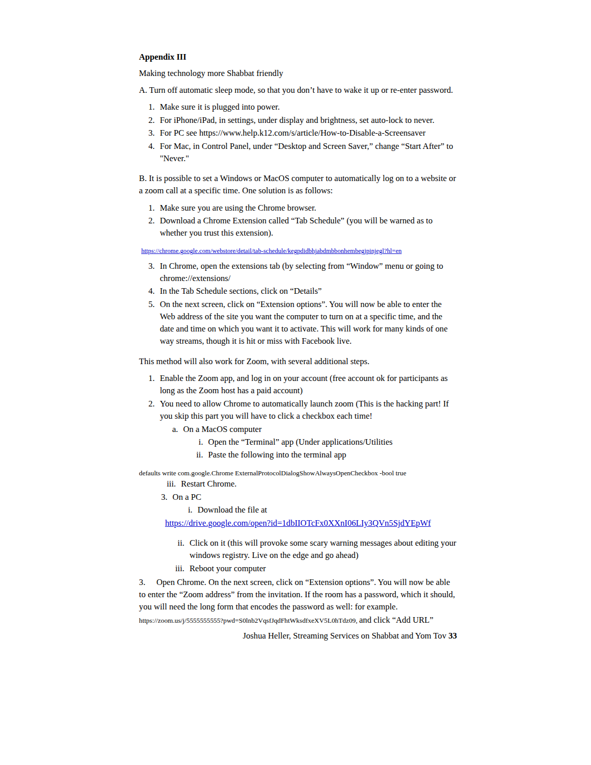Appendix III
Making technology more Shabbat friendly
A. Turn off automatic sleep mode, so that you don’t have to wake it up or re-enter password.
Make sure it is plugged into power.
For iPhone/iPad, in settings, under display and brightness, set auto-lock to never.
For PC see https://www.help.k12.com/s/article/How-to-Disable-a-Screensaver
For Mac, in Control Panel, under “Desktop and Screen Saver,” change “Start After” to "Never."
B. It is possible to set a Windows or MacOS computer to automatically log on to a website or a zoom call at a specific time. One solution is as follows:
Make sure you are using the Chrome browser.
Download a Chrome Extension called “Tab Schedule” (you will be warned as to whether you trust this extension).
https://chrome.google.com/webstore/detail/tab-schedule/kegpdidbhjabdmbbonhembegjpinjegl?hl=en
In Chrome, open the extensions tab (by selecting from “Window” menu or going to chrome://extensions/
In the Tab Schedule sections, click on “Details”
On the next screen, click on “Extension options”. You will now be able to enter the Web address of the site you want the computer to turn on at a specific time, and the date and time on which you want it to activate. This will work for many kinds of one way streams, though it is hit or miss with Facebook live.
This method will also work for Zoom, with several additional steps.
Enable the Zoom app, and log in on your account (free account ok for participants as long as the Zoom host has a paid account)
You need to allow Chrome to automatically launch zoom (This is the hacking part! If you skip this part you will have to click a checkbox each time!
On a MacOS computer
Open the “Terminal” app (Under applications/Utilities
Paste the following into the terminal app
defaults write com.google.Chrome ExternalProtocolDialogShowAlwaysOpenCheckbox -bool true
Restart Chrome.
On a PC
Download the file at
https://drive.google.com/open?id=1dbIIOTcFx0XXnI06LIy3QVn5SjdYEpWf
Click on it (this will provoke some scary warning messages about editing your windows registry. Live on the edge and go ahead)
Reboot your computer
3. Open Chrome. On the next screen, click on “Extension options”. You will now be able to enter the “Zoom address” from the invitation. If the room has a password, which it should, you will need the long form that encodes the password as well: for example.
https://zoom.us/j/5555555555?pwd=S0lnb2VqsfJqdFhtWksdfxeXV5L0hTdz09, and click “Add URL”
Joshua Heller, Streaming Services on Shabbat and Yom Tov 33